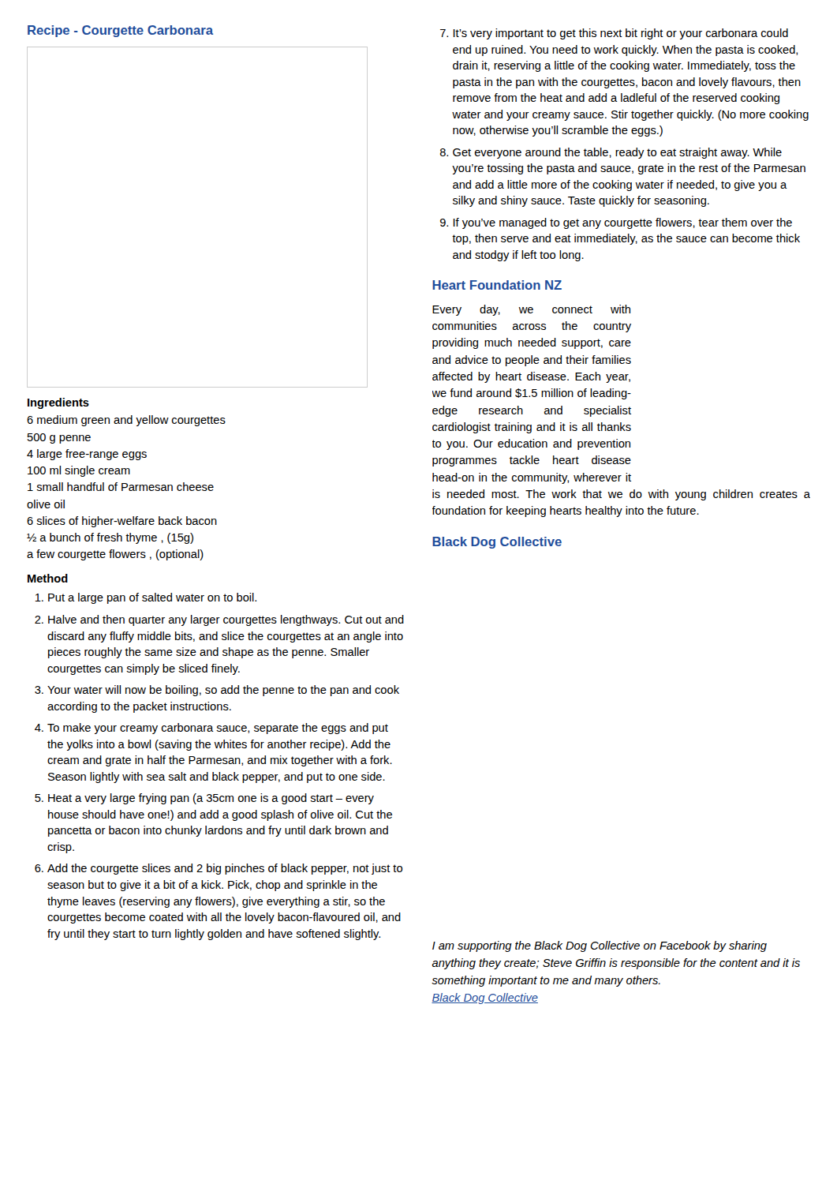Recipe - Courgette Carbonara
Ingredients
6 medium green and yellow courgettes
500 g penne
4 large free-range eggs
100 ml single cream
1 small handful of Parmesan cheese
olive oil
6 slices of higher-welfare back bacon
½ a bunch of fresh thyme , (15g)
a few courgette flowers , (optional)
Method
Put a large pan of salted water on to boil.
Halve and then quarter any larger courgettes lengthways. Cut out and discard any fluffy middle bits, and slice the courgettes at an angle into pieces roughly the same size and shape as the penne. Smaller courgettes can simply be sliced finely.
Your water will now be boiling, so add the penne to the pan and cook according to the packet instructions.
To make your creamy carbonara sauce, separate the eggs and put the yolks into a bowl (saving the whites for another recipe). Add the cream and grate in half the Parmesan, and mix together with a fork. Season lightly with sea salt and black pepper, and put to one side.
Heat a very large frying pan (a 35cm one is a good start – every house should have one!) and add a good splash of olive oil. Cut the pancetta or bacon into chunky lardons and fry until dark brown and crisp.
Add the courgette slices and 2 big pinches of black pepper, not just to season but to give it a bit of a kick. Pick, chop and sprinkle in the thyme leaves (reserving any flowers), give everything a stir, so the courgettes become coated with all the lovely bacon-flavoured oil, and fry until they start to turn lightly golden and have softened slightly.
It’s very important to get this next bit right or your carbonara could end up ruined. You need to work quickly. When the pasta is cooked, drain it, reserving a little of the cooking water. Immediately, toss the pasta in the pan with the courgettes, bacon and lovely flavours, then remove from the heat and add a ladleful of the reserved cooking water and your creamy sauce. Stir together quickly. (No more cooking now, otherwise you’ll scramble the eggs.)
Get everyone around the table, ready to eat straight away. While you’re tossing the pasta and sauce, grate in the rest of the Parmesan and add a little more of the cooking water if needed, to give you a silky and shiny sauce. Taste quickly for seasoning.
If you’ve managed to get any courgette flowers, tear them over the top, then serve and eat immediately, as the sauce can become thick and stodgy if left too long.
Heart Foundation NZ
Every day, we connect with communities across the country providing much needed support, care and advice to people and their families affected by heart disease. Each year, we fund around $1.5 million of leading-edge research and specialist cardiologist training and it is all thanks to you. Our education and prevention programmes tackle heart disease head-on in the community, wherever it is needed most. The work that we do with young children creates a foundation for keeping hearts healthy into the future.
Black Dog Collective
I am supporting the Black Dog Collective on Facebook by sharing anything they create; Steve Griffin is responsible for the content and it is something important to me and many others.
Black Dog Collective